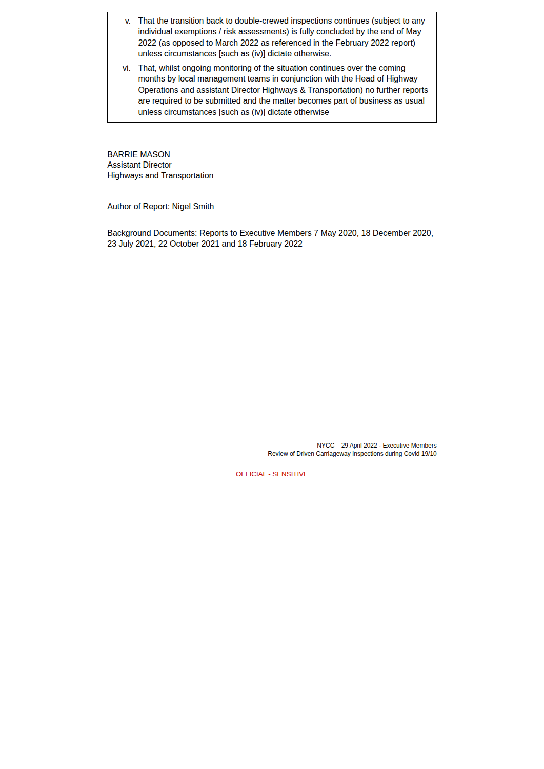| v. That the transition back to double-crewed inspections continues (subject to any individual exemptions / risk assessments) is fully concluded by the end of May 2022 (as opposed to March 2022 as referenced in the February 2022 report) unless circumstances [such as (iv)] dictate otherwise. vi. That, whilst ongoing monitoring of the situation continues over the coming months by local management teams in conjunction with the Head of Highway Operations and assistant Director Highways & Transportation) no further reports are required to be submitted and the matter becomes part of business as usual unless circumstances [such as (iv)] dictate otherwise |
BARRIE MASON
Assistant Director
Highways and Transportation
Author of Report: Nigel Smith
Background Documents: Reports to Executive Members 7 May 2020, 18 December 2020, 23 July 2021, 22 October 2021 and 18 February 2022
NYCC – 29 April 2022 - Executive Members
Review of Driven Carriageway Inspections during Covid 19/10
OFFICIAL - SENSITIVE